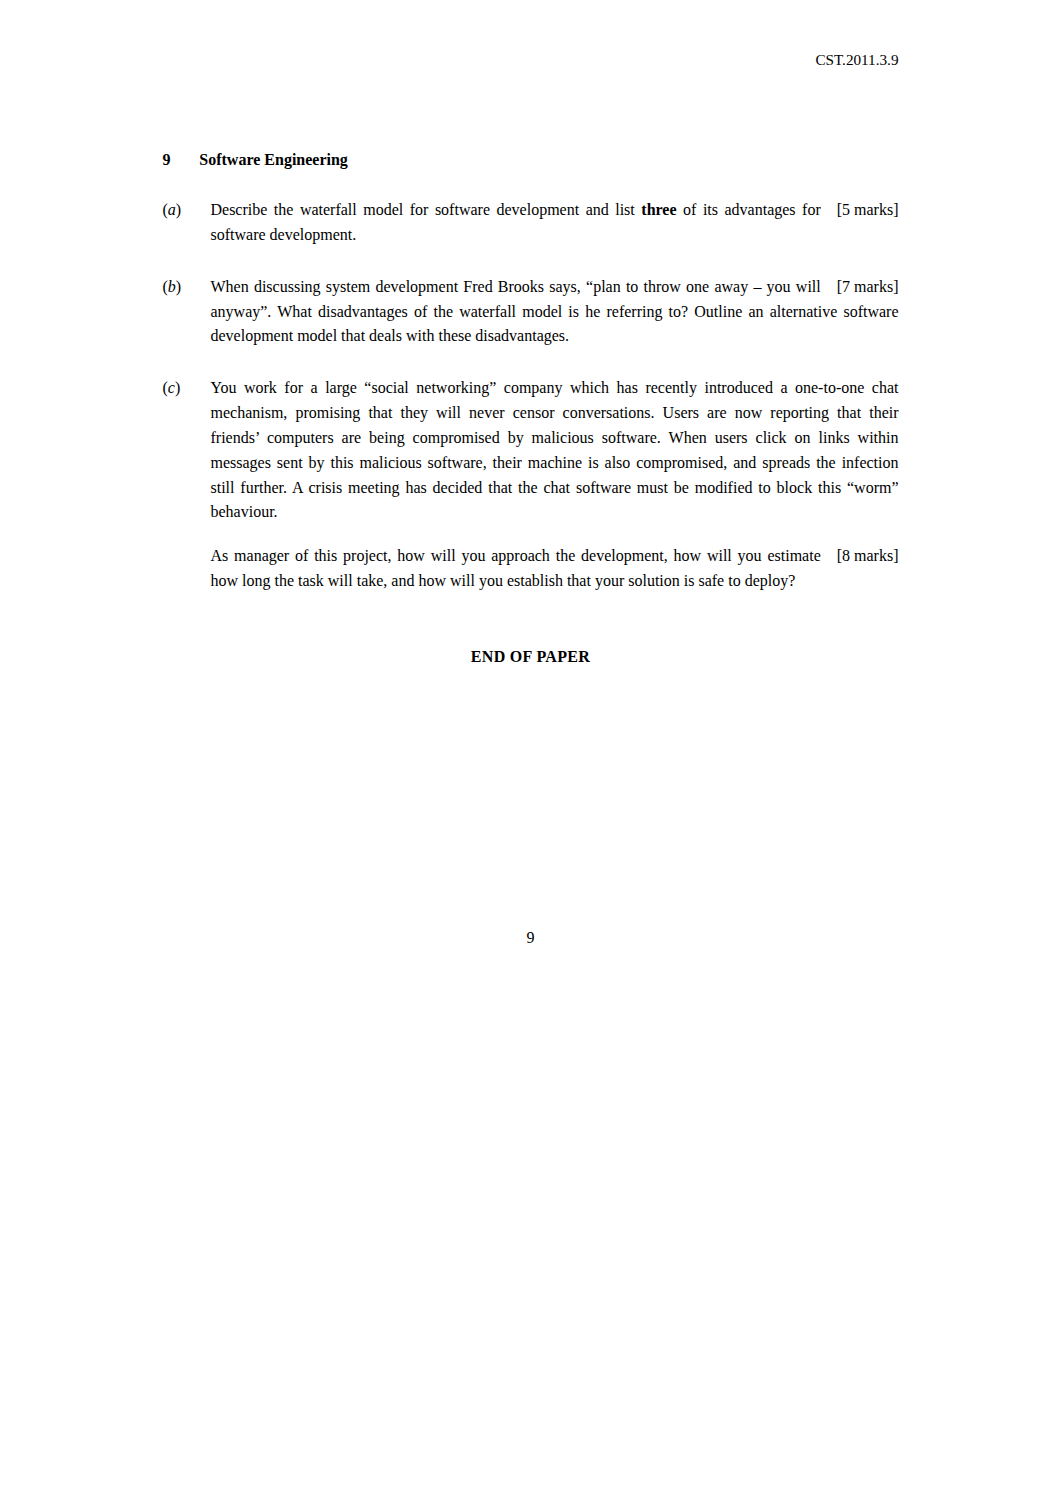CST.2011.3.9
9
Software Engineering
(a)
[5 marks] Describe the waterfall model for software development and list three of its advantages for software development.
(b)
[7 marks] When discussing system development Fred Brooks says, “plan to throw one away – you will anyway”. What disadvantages of the waterfall model is he referring to? Outline an alternative software development model that deals with these disadvantages.
(c)
You work for a large “social networking” company which has recently introduced a one-to-one chat mechanism, promising that they will never censor conversations. Users are now reporting that their friends’ computers are being compromised by malicious software. When users click on links within messages sent by this malicious software, their machine is also compromised, and spreads the infection still further. A crisis meeting has decided that the chat software must be modified to block this “worm” behaviour.
[8 marks] As manager of this project, how will you approach the development, how will you estimate how long the task will take, and how will you establish that your solution is safe to deploy?
END OF PAPER
9